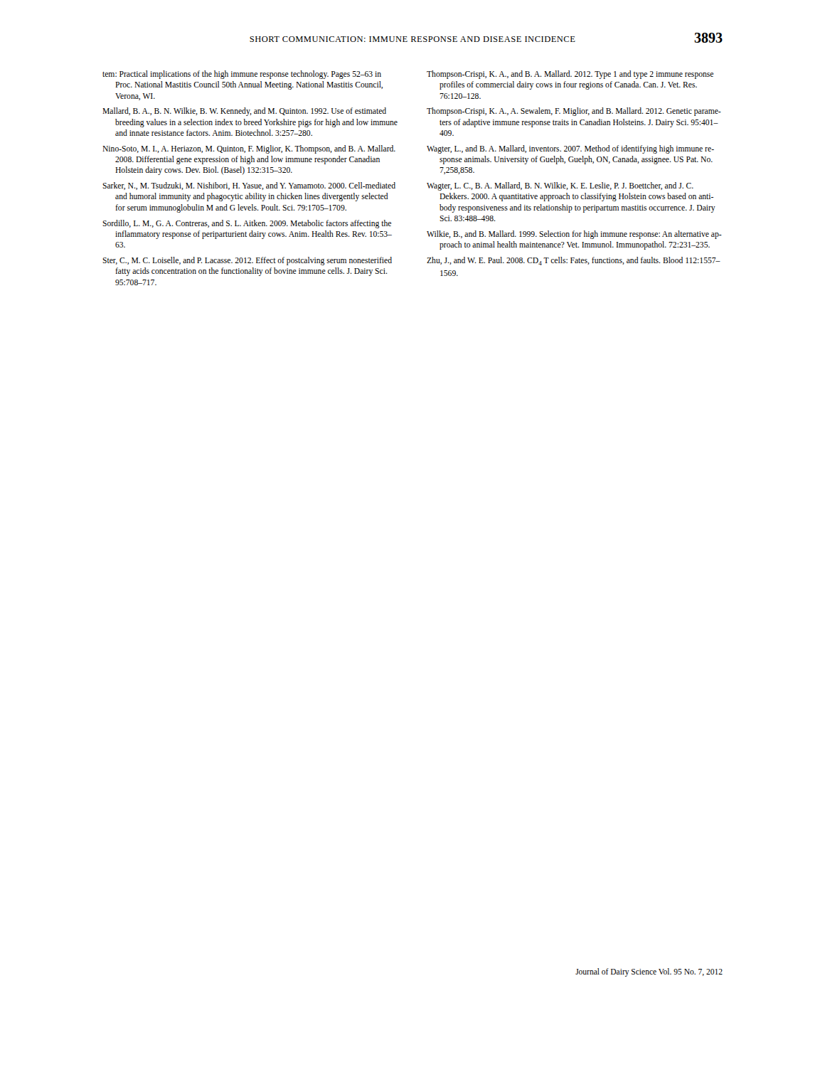Short communication: Immune response and disease incidence
3893
tem: Practical implications of the high immune response technology. Pages 52–63 in Proc. National Mastitis Council 50th Annual Meeting. National Mastitis Council, Verona, WI.
Mallard, B. A., B. N. Wilkie, B. W. Kennedy, and M. Quinton. 1992. Use of estimated breeding values in a selection index to breed Yorkshire pigs for high and low immune and innate resistance factors. Anim. Biotechnol. 3:257–280.
Nino-Soto, M. I., A. Heriazon, M. Quinton, F. Miglior, K. Thompson, and B. A. Mallard. 2008. Differential gene expression of high and low immune responder Canadian Holstein dairy cows. Dev. Biol. (Basel) 132:315–320.
Sarker, N., M. Tsudzuki, M. Nishibori, H. Yasue, and Y. Yamamoto. 2000. Cell-mediated and humoral immunity and phagocytic ability in chicken lines divergently selected for serum immunoglobulin M and G levels. Poult. Sci. 79:1705–1709.
Sordillo, L. M., G. A. Contreras, and S. L. Aitken. 2009. Metabolic factors affecting the inflammatory response of periparturient dairy cows. Anim. Health Res. Rev. 10:53–63.
Ster, C., M. C. Loiselle, and P. Lacasse. 2012. Effect of postcalving serum nonesterified fatty acids concentration on the functionality of bovine immune cells. J. Dairy Sci. 95:708–717.
Thompson-Crispi, K. A., and B. A. Mallard. 2012. Type 1 and type 2 immune response profiles of commercial dairy cows in four regions of Canada. Can. J. Vet. Res. 76:120–128.
Thompson-Crispi, K. A., A. Sewalem, F. Miglior, and B. Mallard. 2012. Genetic parameters of adaptive immune response traits in Canadian Holsteins. J. Dairy Sci. 95:401–409.
Wagter, L., and B. A. Mallard, inventors. 2007. Method of identifying high immune response animals. University of Guelph, Guelph, ON, Canada, assignee. US Pat. No. 7,258,858.
Wagter, L. C., B. A. Mallard, B. N. Wilkie, K. E. Leslie, P. J. Boettcher, and J. C. Dekkers. 2000. A quantitative approach to classifying Holstein cows based on antibody responsiveness and its relationship to peripartum mastitis occurrence. J. Dairy Sci. 83:488–498.
Wilkie, B., and B. Mallard. 1999. Selection for high immune response: An alternative approach to animal health maintenance? Vet. Immunol. Immunopathol. 72:231–235.
Zhu, J., and W. E. Paul. 2008. CD4 T cells: Fates, functions, and faults. Blood 112:1557–1569.
Journal of Dairy Science Vol. 95 No. 7, 2012